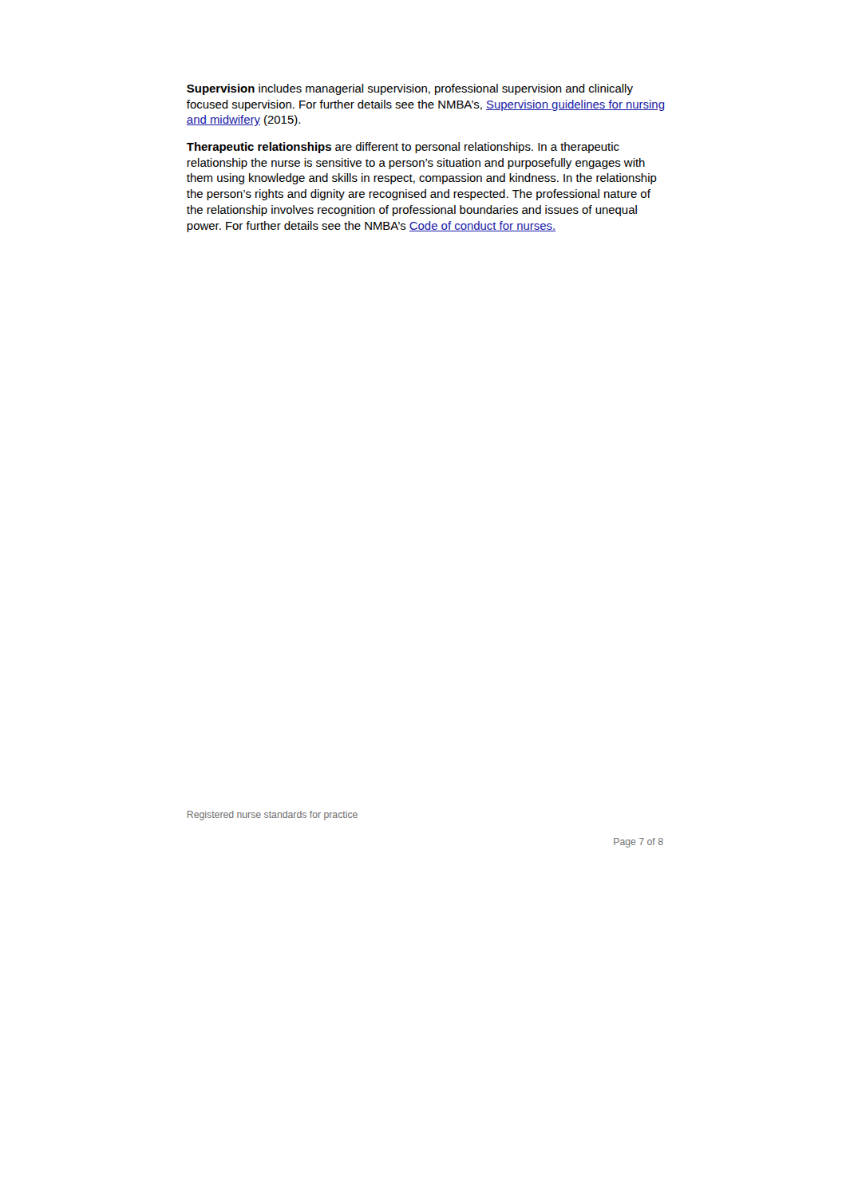Supervision includes managerial supervision, professional supervision and clinically focused supervision. For further details see the NMBA’s, Supervision guidelines for nursing and midwifery (2015).
Therapeutic relationships are different to personal relationships. In a therapeutic relationship the nurse is sensitive to a person’s situation and purposefully engages with them using knowledge and skills in respect, compassion and kindness. In the relationship the person’s rights and dignity are recognised and respected. The professional nature of the relationship involves recognition of professional boundaries and issues of unequal power. For further details see the NMBA’s Code of conduct for nurses.
Registered nurse standards for practice Page 7 of 8